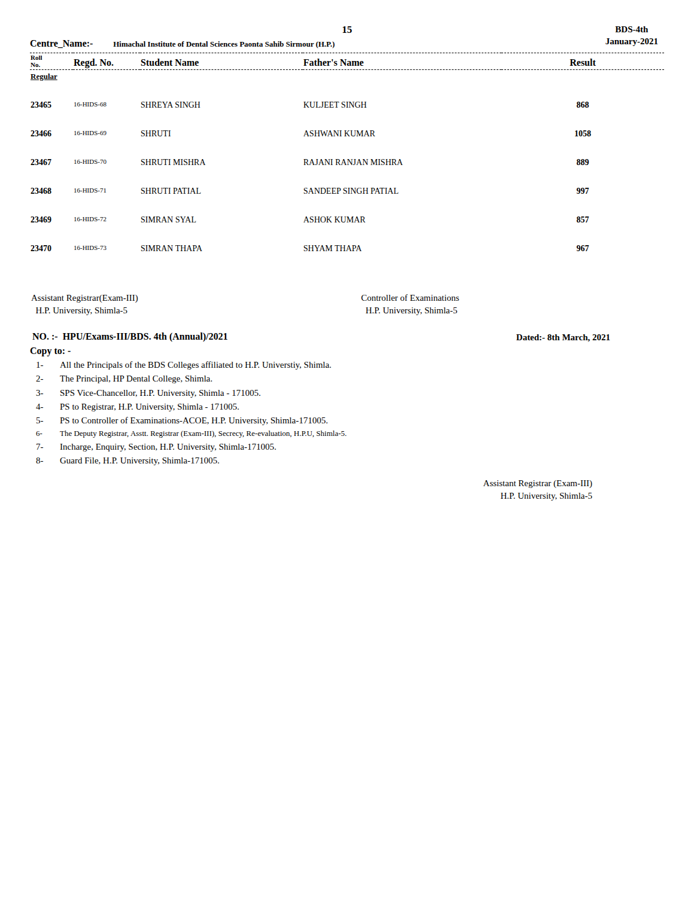BDS-4th
January-2021
15
Centre_Name:- Himachal Institute of Dental Sciences Paonta Sahib Sirmour (H.P.)
| Roll No. | Regd. No. | Student Name | Father's Name | Result |
| --- | --- | --- | --- | --- |
| Regular |
| 23465 | 16-HIDS-68 | SHREYA SINGH | KULJEET SINGH | 868 |
| 23466 | 16-HIDS-69 | SHRUTI | ASHWANI KUMAR | 1058 |
| 23467 | 16-HIDS-70 | SHRUTI MISHRA | RAJANI RANJAN MISHRA | 889 |
| 23468 | 16-HIDS-71 | SHRUTI PATIAL | SANDEEP SINGH PATIAL | 997 |
| 23469 | 16-HIDS-72 | SIMRAN SYAL | ASHOK KUMAR | 857 |
| 23470 | 16-HIDS-73 | SIMRAN THAPA | SHYAM THAPA | 967 |
| Assistant Registrar(Exam-III) H.P. University, Shimla-5 | Controller of Examinations H.P. University, Shimla-5 |
NO. :- HPU/Exams-III/BDS. 4th (Annual)/2021 Dated:- 8th March, 2021
Copy to: -
1-All the Principals of the BDS Colleges affiliated to H.P. Universtiy, Shimla.
2-The Principal, HP Dental College, Shimla.
3-SPS Vice-Chancellor, H.P. University, Shimla - 171005.
4-PS to Registrar, H.P. University, Shimla - 171005.
5-PS to Controller of Examinations-ACOE, H.P. University, Shimla-171005.
6-The Deputy Registrar, Asstt. Registrar (Exam-III), Secrecy, Re-evaluation, H.P.U, Shimla-5.
7-Incharge, Enquiry, Section, H.P. University, Shimla-171005.
8-Guard File, H.P. University, Shimla-171005.
Assistant Registrar (Exam-III)
H.P. University, Shimla-5